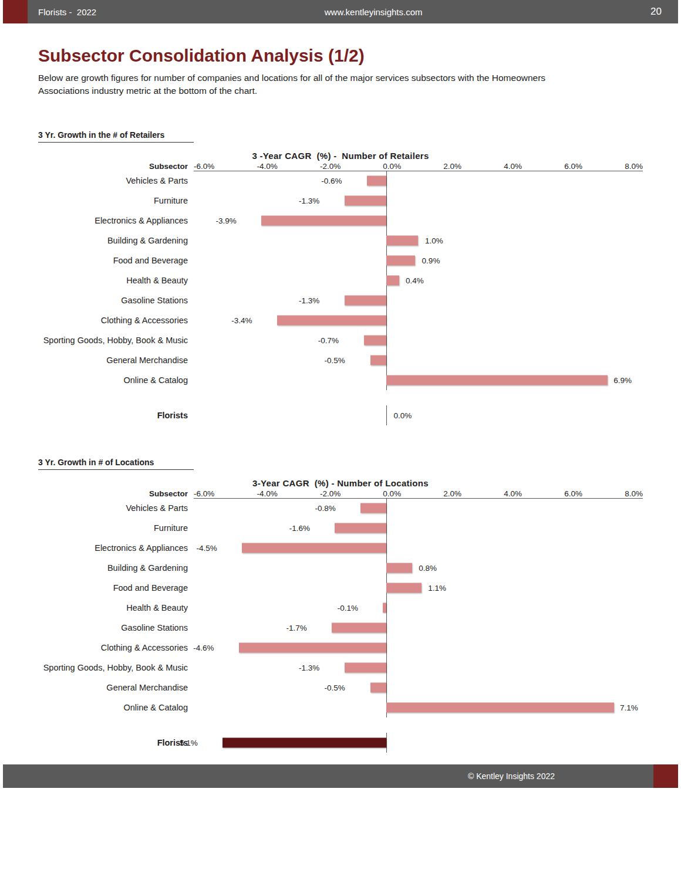Florists - 2022
www.kentleyinsights.com
20
Subsector Consolidation Analysis (1/2)
Below are growth figures for number of companies and locations for all of the major services subsectors with the Homeowners Associations industry metric at the bottom of the chart.
3 Yr. Growth in the # of Retailers
3 -Year CAGR (%) - Number of Retailers
Subsector
-6.0%-4.0%-2.0% 0.0% 2.0% 4.0% 6.0% 8.0%
Vehicles & Parts -0.6%
Vehicles & Parts
-0.6%
Furniture
-1.3%
Electronics & Appliances
-3.9%
Building & Gardening
1.0%
Food and Beverage
0.9%
Health & Beauty
0.4%
Gasoline Stations
-1.3%
Clothing & Accessories
-3.4%
Sporting Goods, Hobby, Book & Music
-0.7%
General Merchandise
-0.5%
Online & Catalog
6.9%
Florists
0.0%
3 Yr. Growth in # of Locations
3-Year CAGR (%) - Number of Locations
Subsector
-6.0%-4.0%-2.0% 0.0% 2.0% 4.0% 6.0% 8.0%
Vehicles & Parts
-0.8%
Furniture
-1.6%
Electronics & Appliances
-4.5%
Building & Gardening
0.8%
Food and Beverage
1.1%
Health & Beauty
-0.1%
Gasoline Stations
-1.7%
Clothing & Accessories
-4.6%
Sporting Goods, Hobby, Book & Music
-1.3%
General Merchandise
-0.5%
Online & Catalog
7.1%
Florists
-5.1%
© Kentley Insights 2022